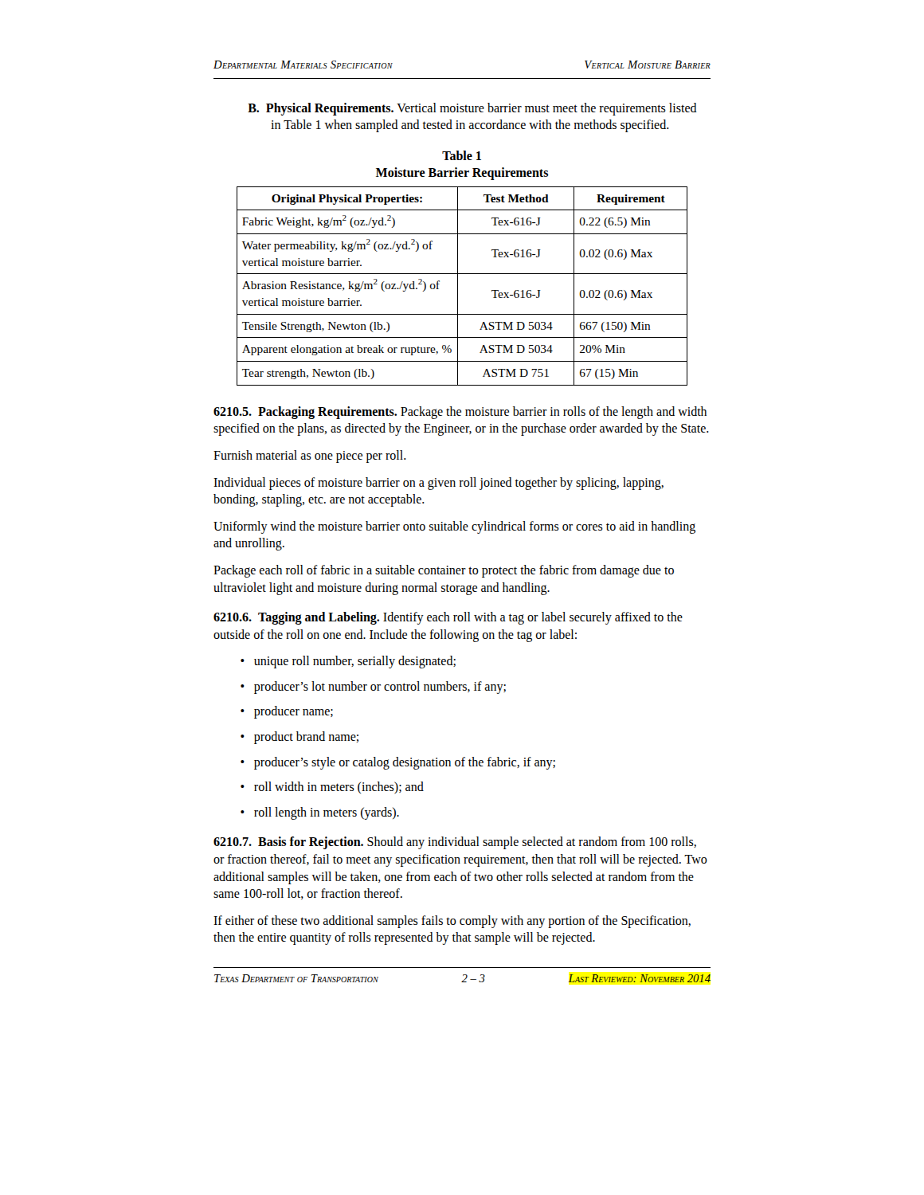Departmental Materials Specification
Vertical Moisture Barrier
B. Physical Requirements. Vertical moisture barrier must meet the requirements listed in Table 1 when sampled and tested in accordance with the methods specified.
Table 1
Moisture Barrier Requirements
| Original Physical Properties: | Test Method | Requirement |
| --- | --- | --- |
| Fabric Weight, kg/m 2 (oz./yd. 2 ) | Tex-616-J | 0.22 (6.5) Min |
| Water permeability, kg/m 2 (oz./yd. 2 ) of vertical moisture barrier. | Tex-616-J | 0.02 (0.6) Max |
| Abrasion Resistance, kg/m 2 (oz./yd. 2 ) of vertical moisture barrier. | Tex-616-J | 0.02 (0.6) Max |
| Tensile Strength, Newton (lb.) | ASTM D 5034 | 667 (150) Min |
| Apparent elongation at break or rupture, % | ASTM D 5034 | 20% Min |
| Tear strength, Newton (lb.) | ASTM D 751 | 67 (15) Min |
6210.5. Packaging Requirements. Package the moisture barrier in rolls of the length and width specified on the plans, as directed by the Engineer, or in the purchase order awarded by the State.
Furnish material as one piece per roll.
Individual pieces of moisture barrier on a given roll joined together by splicing, lapping, bonding, stapling, etc. are not acceptable.
Uniformly wind the moisture barrier onto suitable cylindrical forms or cores to aid in handling and unrolling.
Package each roll of fabric in a suitable container to protect the fabric from damage due to ultraviolet light and moisture during normal storage and handling.
6210.6. Tagging and Labeling. Identify each roll with a tag or label securely affixed to the outside of the roll on one end. Include the following on the tag or label:
unique roll number, serially designated;
producer’s lot number or control numbers, if any;
producer name;
product brand name;
producer’s style or catalog designation of the fabric, if any;
roll width in meters (inches); and
roll length in meters (yards).
6210.7. Basis for Rejection. Should any individual sample selected at random from 100 rolls, or fraction thereof, fail to meet any specification requirement, then that roll will be rejected. Two additional samples will be taken, one from each of two other rolls selected at random from the same 100-roll lot, or fraction thereof.
If either of these two additional samples fails to comply with any portion of the Specification, then the entire quantity of rolls represented by that sample will be rejected.
Texas Department of Transportation
2 – 3
Last Reviewed: November 2014